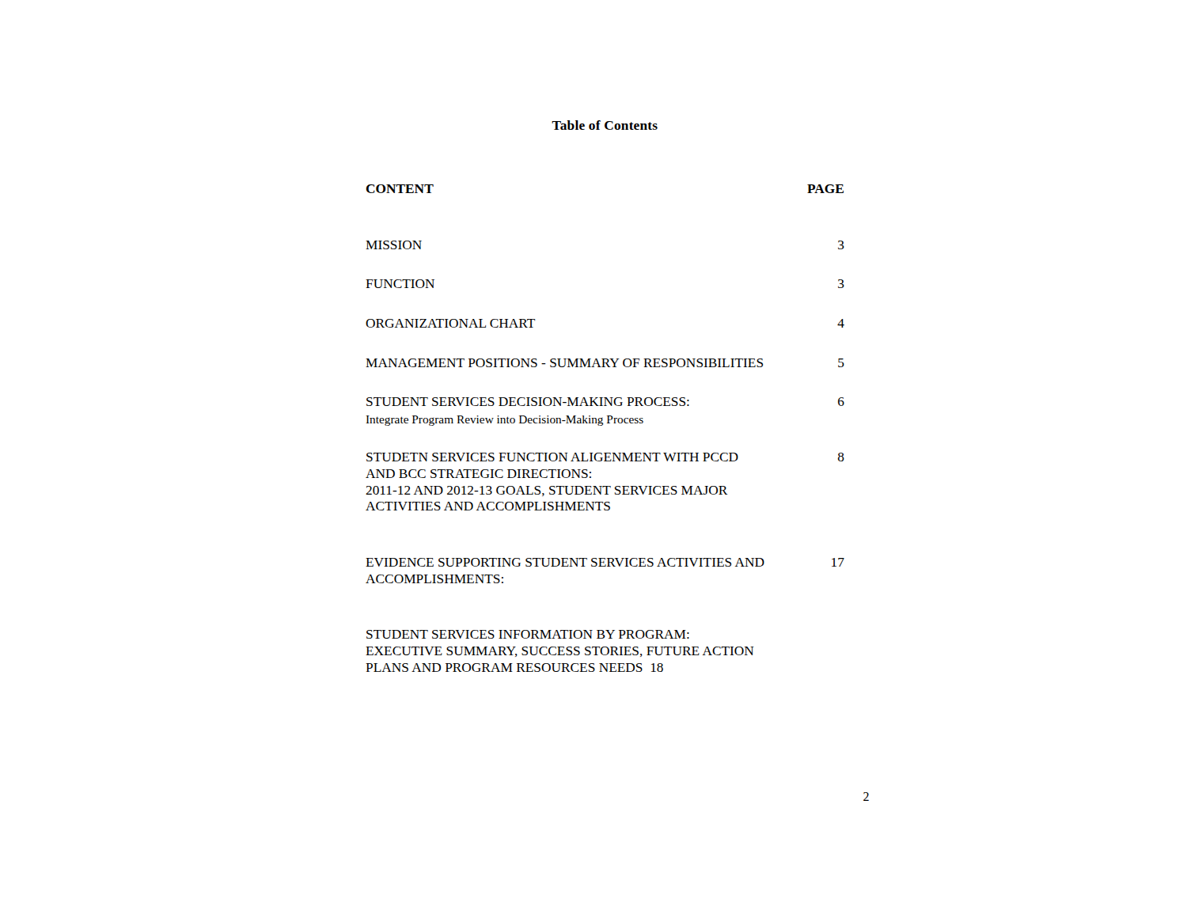Table of Contents
| CONTENT | PAGE |
| MISSION | 3 |
| FUNCTION | 3 |
| ORGANIZATIONAL CHART | 4 |
| MANAGEMENT POSITIONS - SUMMARY OF RESPONSIBILITIES | 5 |
| STUDENT SERVICES DECISION-MAKING PROCESS: Integrate Program Review into Decision-Making Process | 6 |
| STUDETN SERVICES FUNCTION ALIGENMENT WITH PCCD AND BCC STRATEGIC DIRECTIONS: 2011-12 AND 2012-13 GOALS, STUDENT SERVICES MAJOR ACTIVITIES AND ACCOMPLISHMENTS | 8 |
| EVIDENCE SUPPORTING STUDENT SERVICES ACTIVITIES AND ACCOMPLISHMENTS: | 17 |
| STUDENT SERVICES INFORMATION BY PROGRAM: EXECUTIVE SUMMARY, SUCCESS STORIES, FUTURE ACTION PLANS AND PROGRAM RESOURCES NEEDS 18 | |
2